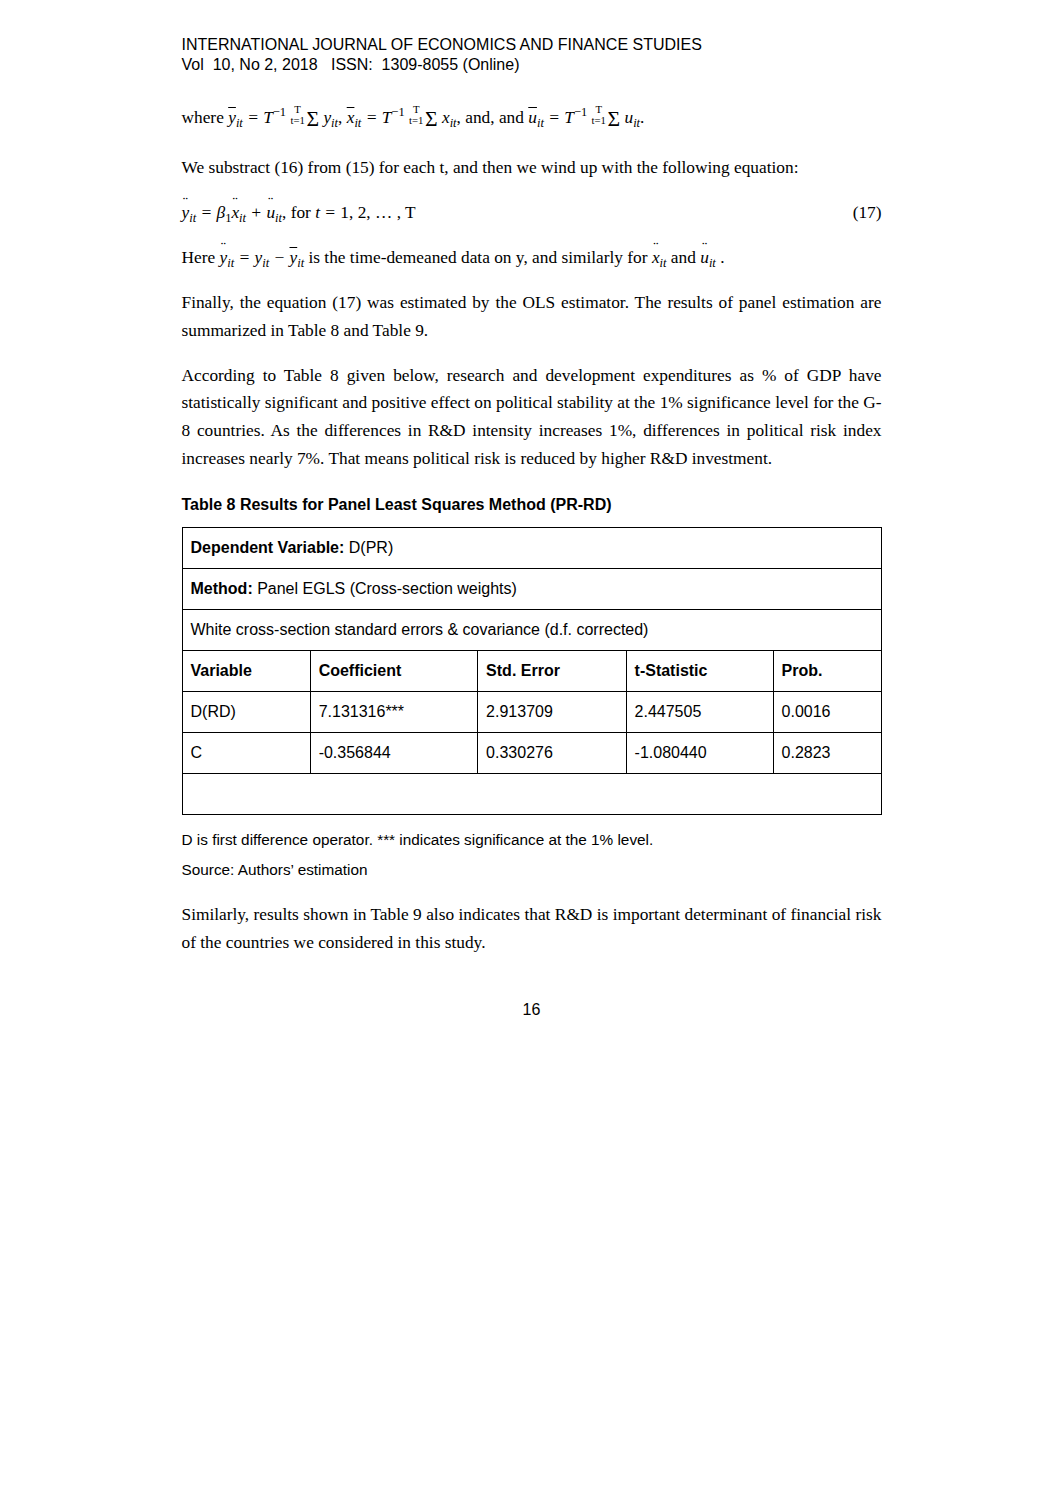INTERNATIONAL JOURNAL OF ECONOMICS AND FINANCE STUDIES Vol 10, No 2, 2018 ISSN: 1309-8055 (Online)
where yit = T−1 Tt=1 Σ yit, xit = T−1 Tt=1 Σ xit, and, and uit = T−1 Tt=1 Σ uit.
We substract (16) from (15) for each t, and then we wind up with the following equation:
(17) yit = β1xit + uit, for t = 1, 2, … , T
Here yit = yit − yit is the time-demeaned data on y, and similarly for xit and uit .
Finally, the equation (17) was estimated by the OLS estimator. The results of panel estimation are summarized in Table 8 and Table 9.
According to Table 8 given below, research and development expenditures as % of GDP have statistically significant and positive effect on political stability at the 1% significance level for the G-8 countries. As the differences in R&D intensity increases 1%, differences in political risk index increases nearly 7%. That means political risk is reduced by higher R&D investment.
Table 8 Results for Panel Least Squares Method (PR-RD)
| Dependent Variable: D(PR) |
| Method: Panel EGLS (Cross-section weights) |
| White cross-section standard errors & covariance (d.f. corrected) |
| Variable | Coefficient | Std. Error | t-Statistic | Prob. |
| D(RD) | 7.131316*** | 2.913709 | 2.447505 | 0.0016 |
| C | -0.356844 | 0.330276 | -1.080440 | 0.2823 |
D is first difference operator. *** indicates significance at the 1% level.
Source: Authors’ estimation
Similarly, results shown in Table 9 also indicates that R&D is important determinant of financial risk of the countries we considered in this study.
16